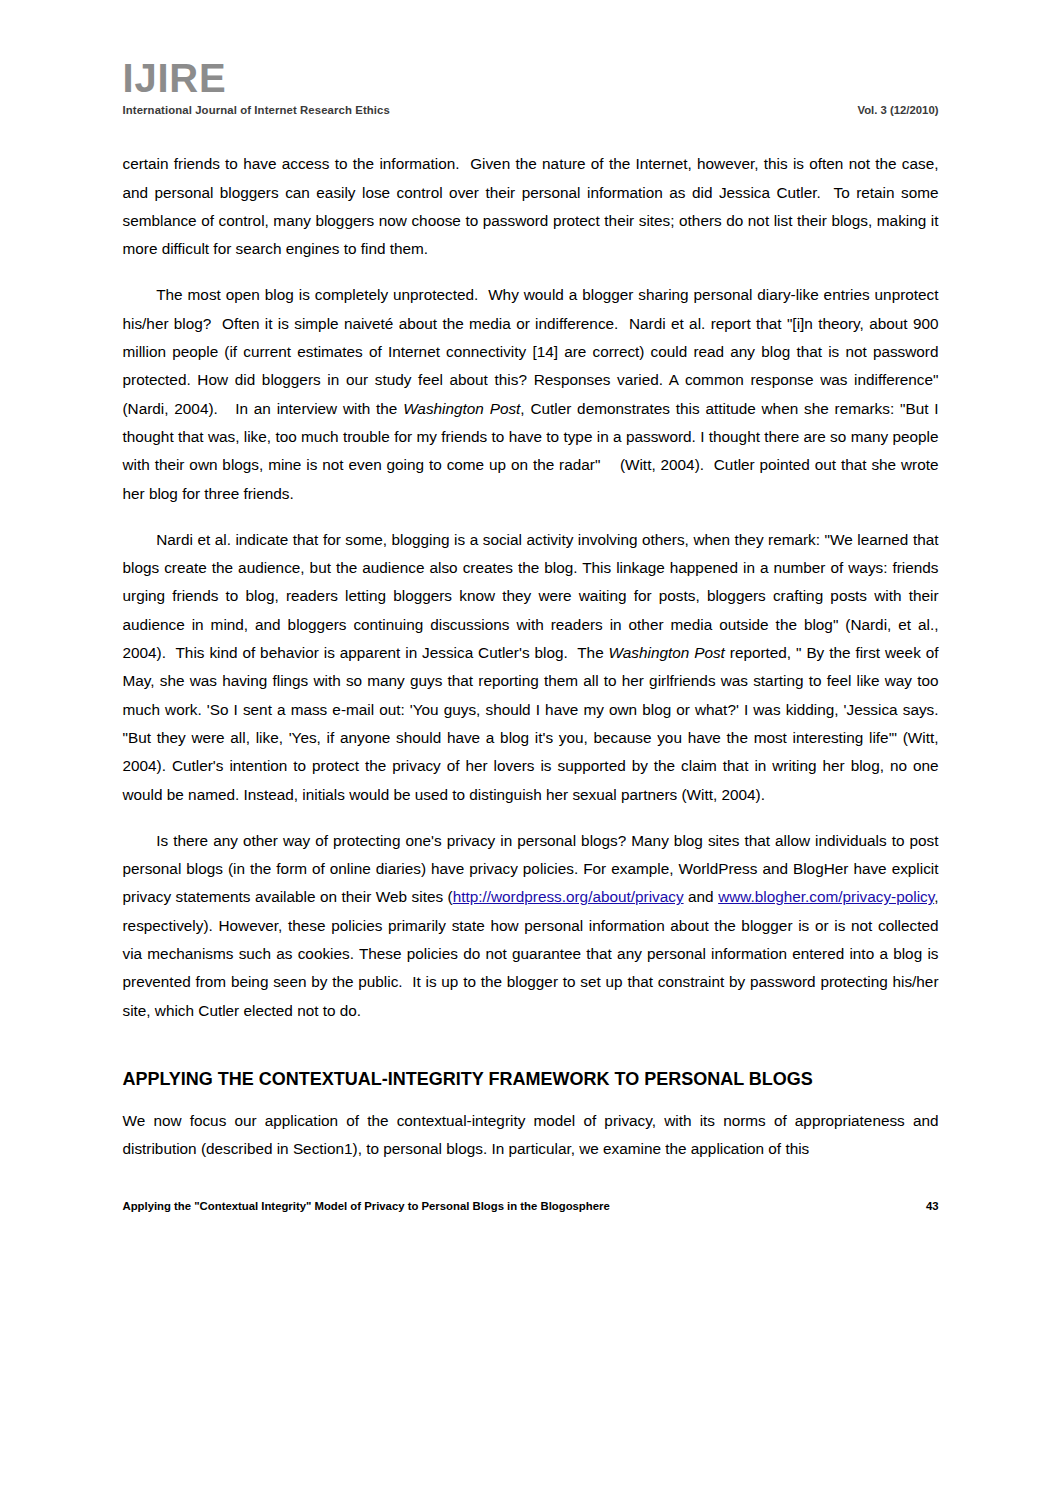IJIRE
International Journal of Internet Research Ethics Vol. 3 (12/2010)
certain friends to have access to the information. Given the nature of the Internet, however, this is often not the case, and personal bloggers can easily lose control over their personal information as did Jessica Cutler. To retain some semblance of control, many bloggers now choose to password protect their sites; others do not list their blogs, making it more difficult for search engines to find them.
The most open blog is completely unprotected. Why would a blogger sharing personal diary-like entries unprotect his/her blog? Often it is simple naiveté about the media or indifference. Nardi et al. report that "[i]n theory, about 900 million people (if current estimates of Internet connectivity [14] are correct) could read any blog that is not password protected. How did bloggers in our study feel about this? Responses varied. A common response was indifference" (Nardi, 2004). In an interview with the Washington Post, Cutler demonstrates this attitude when she remarks: "But I thought that was, like, too much trouble for my friends to have to type in a password. I thought there are so many people with their own blogs, mine is not even going to come up on the radar" (Witt, 2004). Cutler pointed out that she wrote her blog for three friends.
Nardi et al. indicate that for some, blogging is a social activity involving others, when they remark: "We learned that blogs create the audience, but the audience also creates the blog. This linkage happened in a number of ways: friends urging friends to blog, readers letting bloggers know they were waiting for posts, bloggers crafting posts with their audience in mind, and bloggers continuing discussions with readers in other media outside the blog" (Nardi, et al., 2004). This kind of behavior is apparent in Jessica Cutler's blog. The Washington Post reported, " By the first week of May, she was having flings with so many guys that reporting them all to her girlfriends was starting to feel like way too much work. 'So I sent a mass e-mail out: 'You guys, should I have my own blog or what?' I was kidding, 'Jessica says. "But they were all, like, 'Yes, if anyone should have a blog it's you, because you have the most interesting life'" (Witt, 2004). Cutler's intention to protect the privacy of her lovers is supported by the claim that in writing her blog, no one would be named. Instead, initials would be used to distinguish her sexual partners (Witt, 2004).
Is there any other way of protecting one's privacy in personal blogs? Many blog sites that allow individuals to post personal blogs (in the form of online diaries) have privacy policies. For example, WorldPress and BlogHer have explicit privacy statements available on their Web sites (http://wordpress.org/about/privacy and www.blogher.com/privacy-policy, respectively). However, these policies primarily state how personal information about the blogger is or is not collected via mechanisms such as cookies. These policies do not guarantee that any personal information entered into a blog is prevented from being seen by the public. It is up to the blogger to set up that constraint by password protecting his/her site, which Cutler elected not to do.
Applying the Contextual-Integrity Framework to Personal Blogs
We now focus our application of the contextual-integrity model of privacy, with its norms of appropriateness and distribution (described in Section1), to personal blogs. In particular, we examine the application of this
Applying the "Contextual Integrity" Model of Privacy to Personal Blogs in the Blogosphere 43